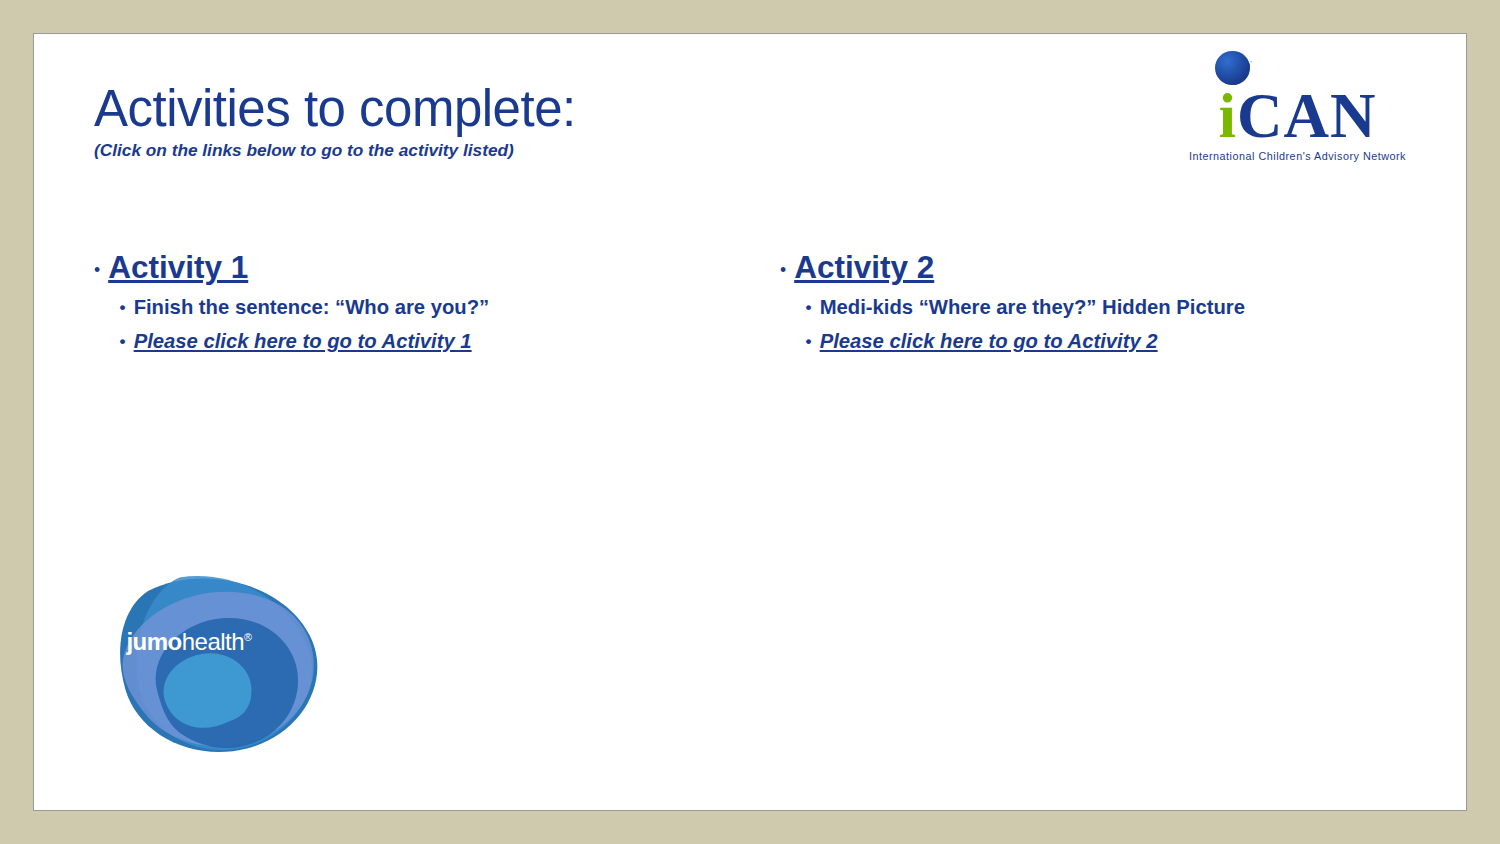Activities to complete:
(Click on the links below to go to the activity listed)
\\|// i CAN
International Children's Advisory Network
•
Activity 1
• Finish the sentence: “Who are you?”
• Please click here to go to Activity 1
•
Activity 2
• Medi-kids “Where are they?” Hidden Picture
• Please click here to go to Activity 2
jumohealth®